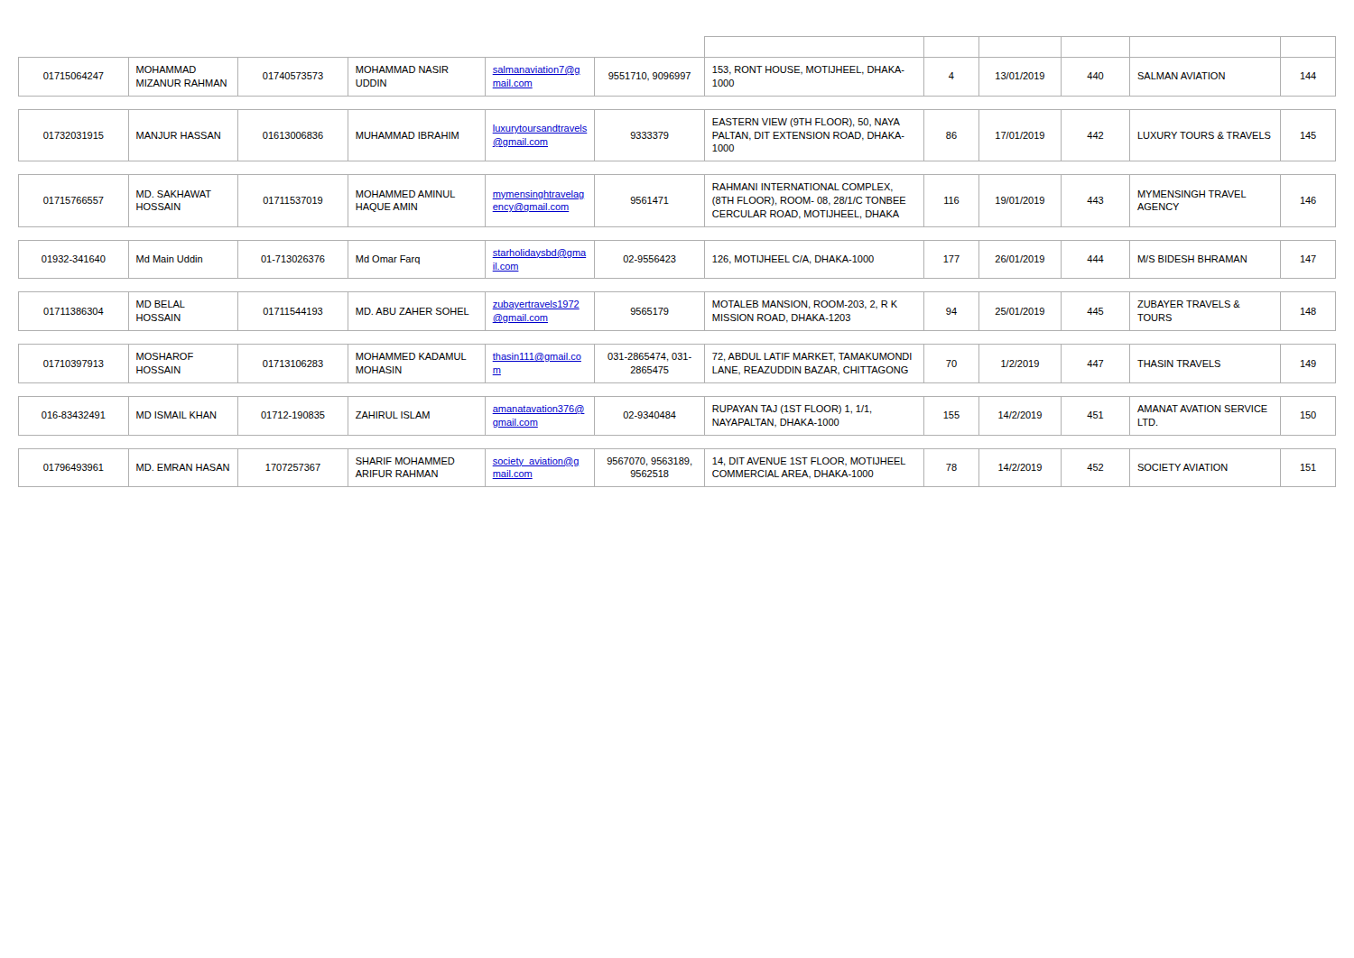| 01715064247 | MOHAMMAD MIZANUR RAHMAN | 01740573573 | MOHAMMAD NASIR UDDIN | salmanaviation7@gmail.com | 9551710, 9096997 | 153, RONT HOUSE, MOTIJHEEL, DHAKA-1000 | 4 | 13/01/2019 | 440 | SALMAN AVIATION | 144 |
| 01732031915 | MANJUR HASSAN | 01613006836 | MUHAMMAD IBRAHIM | luxurytoursandtravels@gmail.com | 9333379 | EASTERN VIEW (9TH FLOOR), 50, NAYA PALTAN, DIT EXTENSION ROAD, DHAKA-1000 | 86 | 17/01/2019 | 442 | LUXURY TOURS & TRAVELS | 145 |
| 01715766557 | MD. SAKHAWAT HOSSAIN | 01711537019 | MOHAMMED AMINUL HAQUE AMIN | mymensinghtravelagency@gmail.com | 9561471 | RAHMANI INTERNATIONAL COMPLEX, (8TH FLOOR), ROOM- 08, 28/1/C TONBEE CERCULAR ROAD, MOTIJHEEL, DHAKA | 116 | 19/01/2019 | 443 | MYMENSINGH TRAVEL AGENCY | 146 |
| 01932-341640 | Md Main Uddin | 01-713026376 | Md Omar Farq | starholidaysbd@gmail.com | 02-9556423 | 126, MOTIJHEEL C/A, DHAKA-1000 | 177 | 26/01/2019 | 444 | M/S BIDESH BHRAMAN | 147 |
| 01711386304 | MD BELAL HOSSAIN | 01711544193 | MD. ABU ZAHER SOHEL | zubayertravels1972@gmail.com | 9565179 | MOTALEB MANSION, ROOM-203, 2, R K MISSION ROAD, DHAKA-1203 | 94 | 25/01/2019 | 445 | ZUBAYER TRAVELS & TOURS | 148 |
| 01710397913 | MOSHAROF HOSSAIN | 01713106283 | MOHAMMED KADAMUL MOHASIN | thasin111@gmail.com | 031-2865474, 031-2865475 | 72, ABDUL LATIF MARKET, TAMAKUMONDI LANE, REAZUDDIN BAZAR, CHITTAGONG | 70 | 1/2/2019 | 447 | THASIN TRAVELS | 149 |
| 016-83432491 | MD ISMAIL KHAN | 01712-190835 | ZAHIRUL ISLAM | amanatavation376@gmail.com | 02-9340484 | RUPAYAN TAJ (1ST FLOOR) 1, 1/1, NAYAPALTAN, DHAKA-1000 | 155 | 14/2/2019 | 451 | AMANAT AVATION SERVICE LTD. | 150 |
| 01796493961 | MD. EMRAN HASAN | 1707257367 | SHARIF MOHAMMED ARIFUR RAHMAN | society_aviation@gmail.com | 9567070, 9563189, 9562518 | 14, DIT AVENUE 1ST FLOOR, MOTIJHEEL COMMERCIAL AREA, DHAKA-1000 | 78 | 14/2/2019 | 452 | SOCIETY AVIATION | 151 |